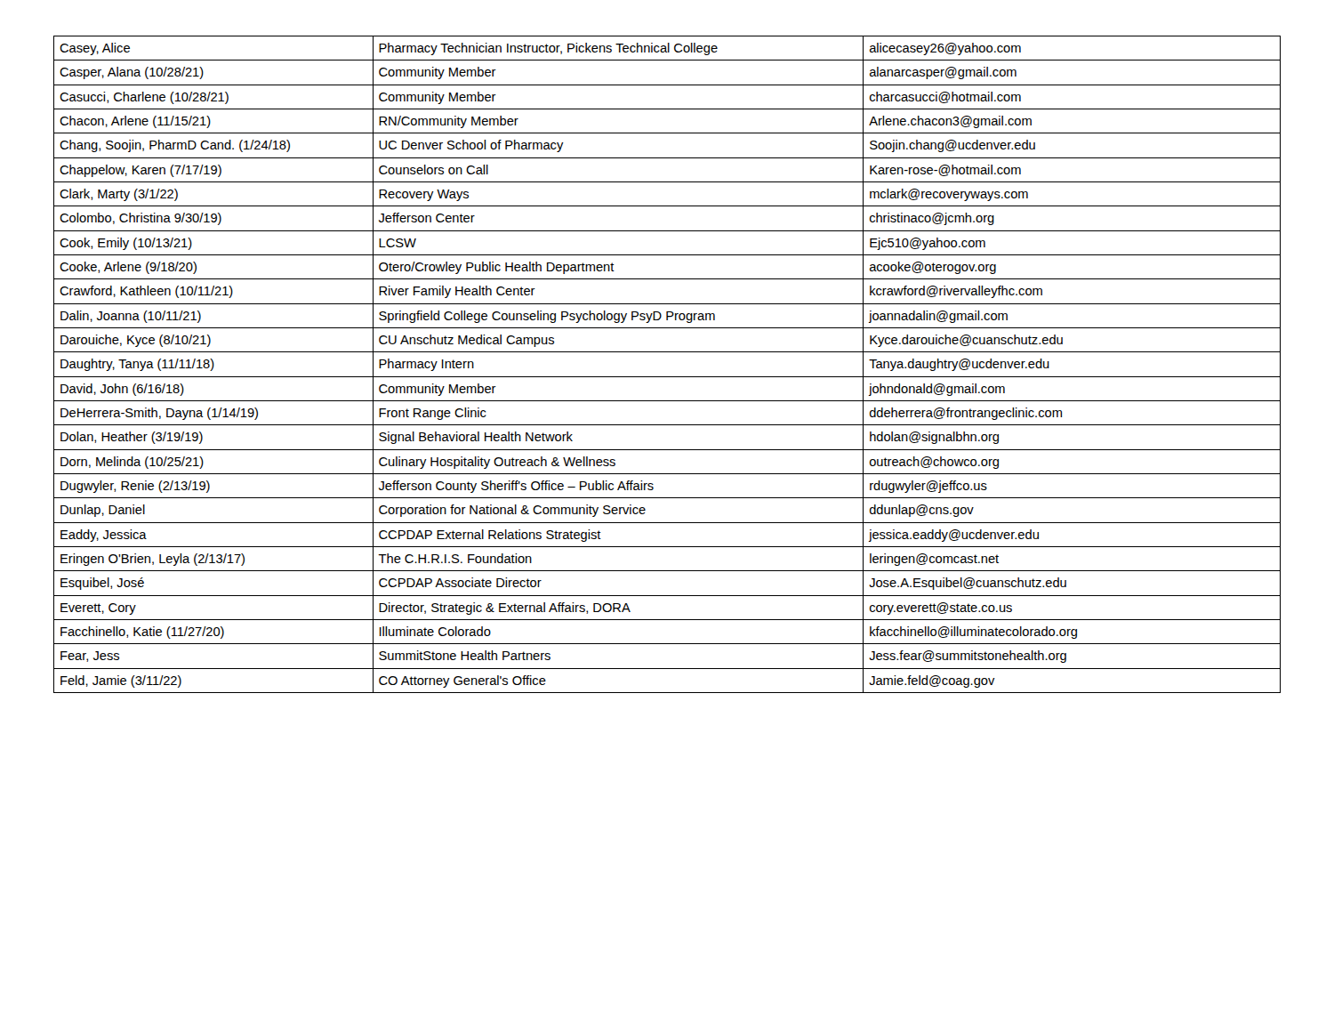| Casey, Alice | Pharmacy Technician Instructor, Pickens Technical College | alicecasey26@yahoo.com |
| Casper, Alana (10/28/21) | Community Member | alanarcasper@gmail.com |
| Casucci, Charlene (10/28/21) | Community Member | charcasucci@hotmail.com |
| Chacon, Arlene (11/15/21) | RN/Community Member | Arlene.chacon3@gmail.com |
| Chang, Soojin, PharmD Cand. (1/24/18) | UC Denver School of Pharmacy | Soojin.chang@ucdenver.edu |
| Chappelow, Karen (7/17/19) | Counselors on Call | Karen-rose-@hotmail.com |
| Clark, Marty (3/1/22) | Recovery Ways | mclark@recoveryways.com |
| Colombo, Christina 9/30/19) | Jefferson Center | christinaco@jcmh.org |
| Cook, Emily (10/13/21) | LCSW | Ejc510@yahoo.com |
| Cooke, Arlene (9/18/20) | Otero/Crowley Public Health Department | acooke@oterogov.org |
| Crawford, Kathleen (10/11/21) | River Family Health Center | kcrawford@rivervalleyfhc.com |
| Dalin, Joanna (10/11/21) | Springfield College Counseling Psychology PsyD Program | joannadalin@gmail.com |
| Darouiche, Kyce (8/10/21) | CU Anschutz Medical Campus | Kyce.darouiche@cuanschutz.edu |
| Daughtry, Tanya (11/11/18) | Pharmacy Intern | Tanya.daughtry@ucdenver.edu |
| David, John (6/16/18) | Community Member | johndonald@gmail.com |
| DeHerrera-Smith, Dayna (1/14/19) | Front Range Clinic | ddeherrera@frontrangeclinic.com |
| Dolan, Heather (3/19/19) | Signal Behavioral Health Network | hdolan@signalbhn.org |
| Dorn, Melinda (10/25/21) | Culinary Hospitality Outreach & Wellness | outreach@chowco.org |
| Dugwyler, Renie (2/13/19) | Jefferson County Sheriff's Office – Public Affairs | rdugwyler@jeffco.us |
| Dunlap, Daniel | Corporation for National & Community Service | ddunlap@cns.gov |
| Eaddy, Jessica | CCPDAP External Relations Strategist | jessica.eaddy@ucdenver.edu |
| Eringen O'Brien, Leyla (2/13/17) | The C.H.R.I.S. Foundation | leringen@comcast.net |
| Esquibel, José | CCPDAP Associate Director | Jose.A.Esquibel@cuanschutz.edu |
| Everett, Cory | Director, Strategic & External Affairs, DORA | cory.everett@state.co.us |
| Facchinello, Katie (11/27/20) | Illuminate Colorado | kfacchinello@illuminatecolorado.org |
| Fear, Jess | SummitStone Health Partners | Jess.fear@summitstonehealth.org |
| Feld, Jamie (3/11/22) | CO Attorney General's Office | Jamie.feld@coag.gov |